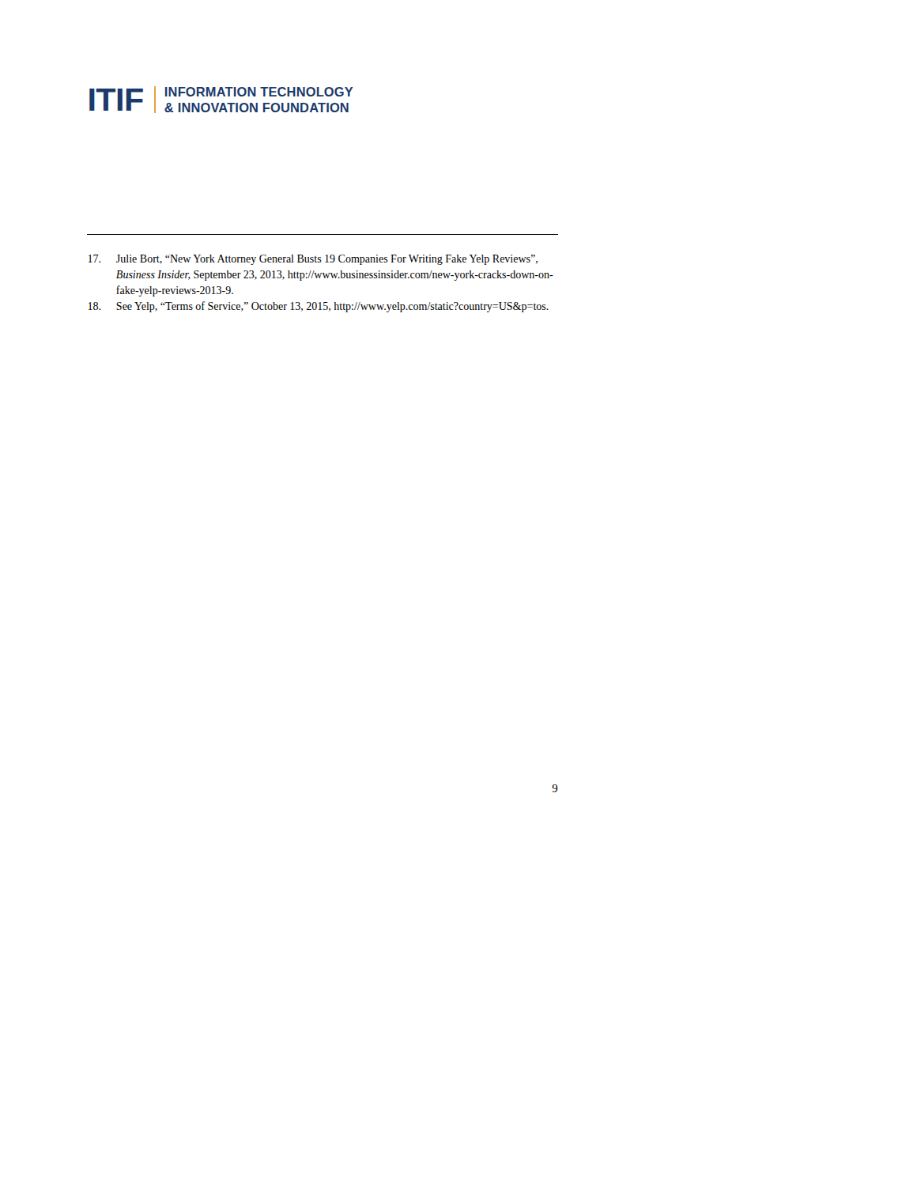ITIF INFORMATION TECHNOLOGY
& INNOVATION FOUNDATION
17. Julie Bort, “New York Attorney General Busts 19 Companies For Writing Fake Yelp Reviews”, Business Insider, September 23, 2013, http://www.businessinsider.com/new-york-cracks-down-on-fake-yelp-reviews-2013-9.
18. See Yelp, “Terms of Service,” October 13, 2015, http://www.yelp.com/static?country=US&p=tos.
9